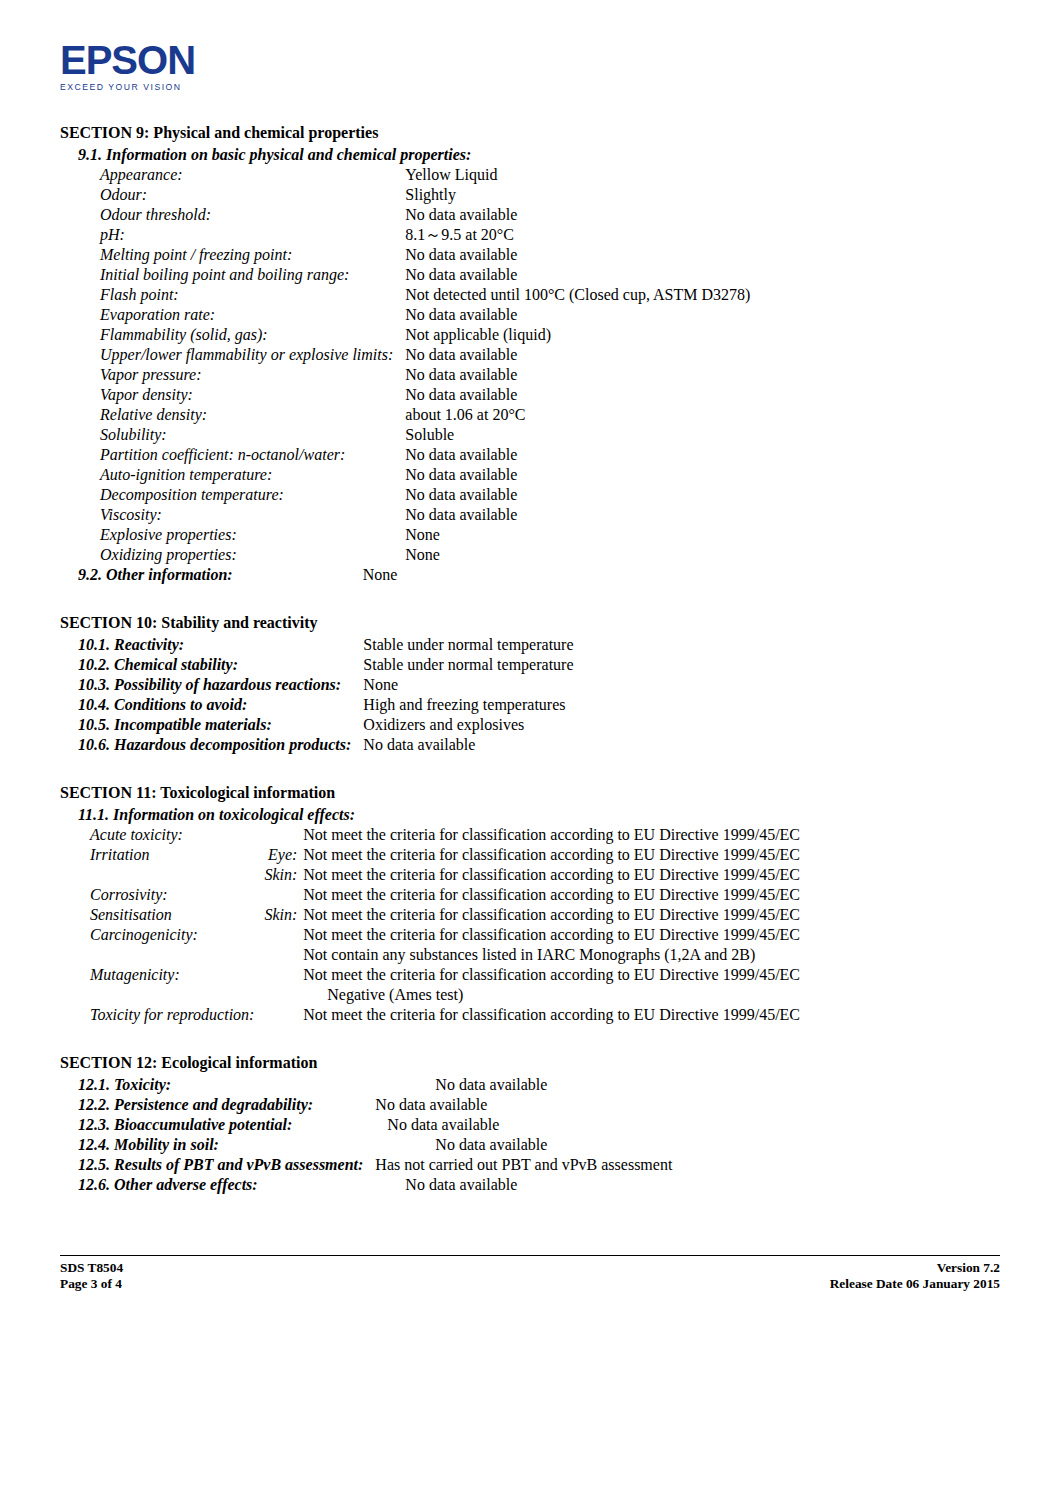EPSON
EXCEED YOUR VISION
SECTION 9: Physical and chemical properties
9.1. Information on basic physical and chemical properties:
| Appearance: | Yellow Liquid |
| Odour: | Slightly |
| Odour threshold: | No data available |
| pH: | 8.1～9.5 at 20°C |
| Melting point / freezing point: | No data available |
| Initial boiling point and boiling range: | No data available |
| Flash point: | Not detected until 100°C (Closed cup, ASTM D3278) |
| Evaporation rate: | No data available |
| Flammability (solid, gas): | Not applicable (liquid) |
| Upper/lower flammability or explosive limits: | No data available |
| Vapor pressure: | No data available |
| Vapor density: | No data available |
| Relative density: | about 1.06 at 20°C |
| Solubility: | Soluble |
| Partition coefficient: n-octanol/water: | No data available |
| Auto-ignition temperature: | No data available |
| Decomposition temperature: | No data available |
| Viscosity: | No data available |
| Explosive properties: | None |
| Oxidizing properties: | None |
| 9.2. Other information: | None |
SECTION 10: Stability and reactivity
| 10.1. Reactivity: | Stable under normal temperature |
| 10.2. Chemical stability: | Stable under normal temperature |
| 10.3. Possibility of hazardous reactions: | None |
| 10.4. Conditions to avoid: | High and freezing temperatures |
| 10.5. Incompatible materials: | Oxidizers and explosives |
| 10.6. Hazardous decomposition products: | No data available |
SECTION 11: Toxicological information
11.1. Information on toxicological effects:
| Acute toxicity: | | Not meet the criteria for classification according to EU Directive 1999/45/EC |
| Irritation | Eye: | Not meet the criteria for classification according to EU Directive 1999/45/EC |
| | Skin: | Not meet the criteria for classification according to EU Directive 1999/45/EC |
| Corrosivity: | | Not meet the criteria for classification according to EU Directive 1999/45/EC |
| Sensitisation | Skin: | Not meet the criteria for classification according to EU Directive 1999/45/EC |
| Carcinogenicity: | | Not meet the criteria for classification according to EU Directive 1999/45/EC |
| | | Not contain any substances listed in IARC Monographs (1,2A and 2B) |
| Mutagenicity: | | Not meet the criteria for classification according to EU Directive 1999/45/EC |
| | | Negative (Ames test) |
| Toxicity for reproduction: | | Not meet the criteria for classification according to EU Directive 1999/45/EC |
SECTION 12: Ecological information
| 12.1. Toxicity: | No data available |
| 12.2. Persistence and degradability: | No data available |
| 12.3. Bioaccumulative potential: | No data available |
| 12.4. Mobility in soil: | No data available |
| 12.5. Results of PBT and vPvB assessment: | Has not carried out PBT and vPvB assessment |
| 12.6. Other adverse effects: | No data available |
SDS T8504
Page 3 of 4
Version 7.2
Release Date 06 January 2015